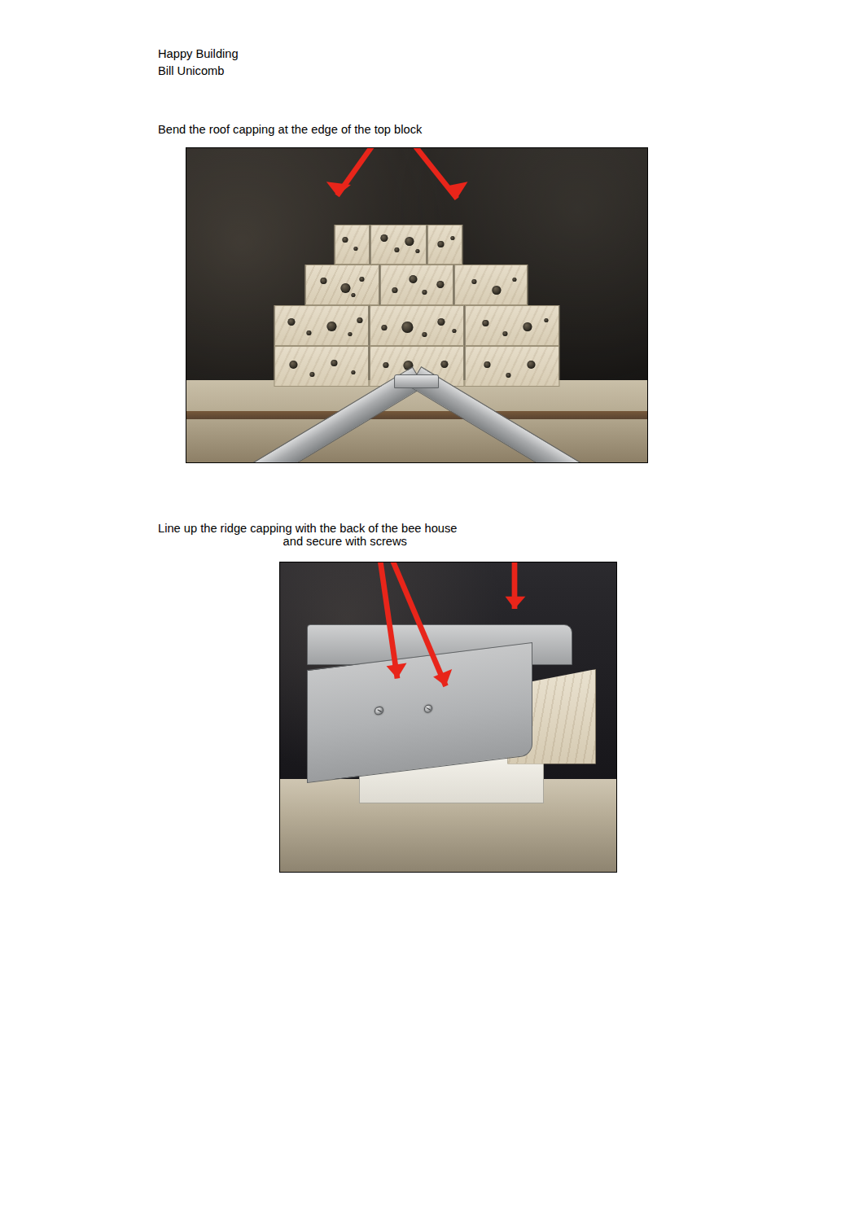Happy Building
Bill Unicomb
Bend the roof capping at the edge of the top block
Line up the ridge capping with the back of the bee house
and secure with screws